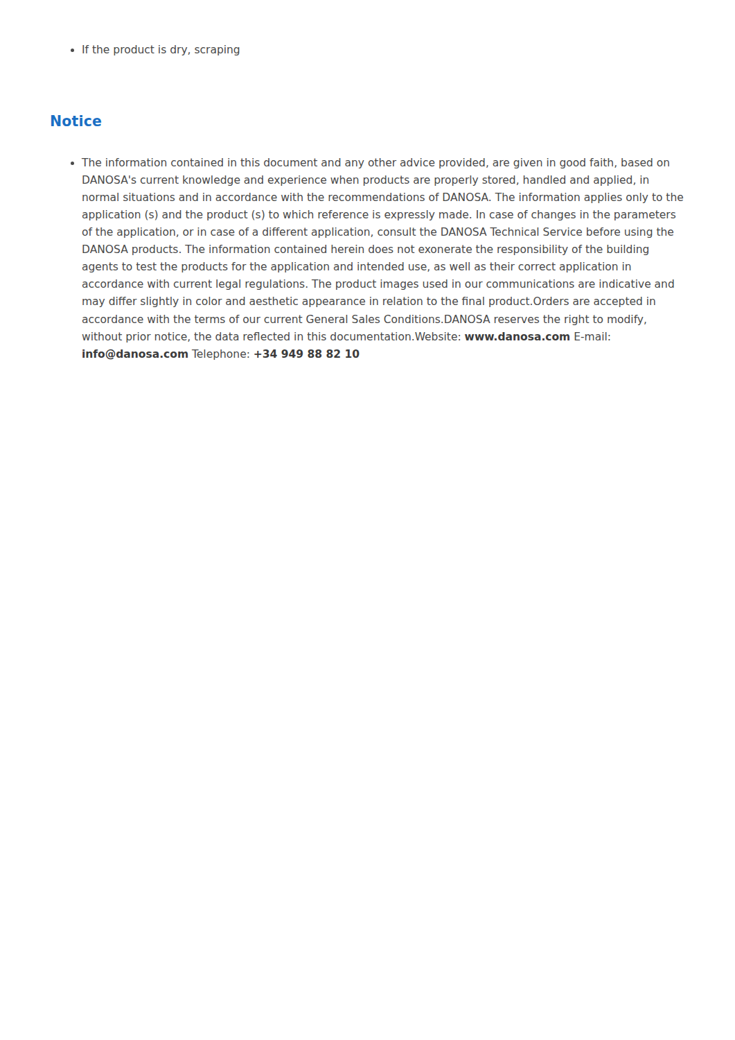If the product is dry, scraping
Notice
The information contained in this document and any other advice provided, are given in good faith, based on DANOSA's current knowledge and experience when products are properly stored, handled and applied, in normal situations and in accordance with the recommendations of DANOSA. The information applies only to the application (s) and the product (s) to which reference is expressly made. In case of changes in the parameters of the application, or in case of a different application, consult the DANOSA Technical Service before using the DANOSA products. The information contained herein does not exonerate the responsibility of the building agents to test the products for the application and intended use, as well as their correct application in accordance with current legal regulations. The product images used in our communications are indicative and may differ slightly in color and aesthetic appearance in relation to the final product.Orders are accepted in accordance with the terms of our current General Sales Conditions.DANOSA reserves the right to modify, without prior notice, the data reflected in this documentation.Website: www.danosa.com E-mail: info@danosa.com Telephone: +34 949 88 82 10